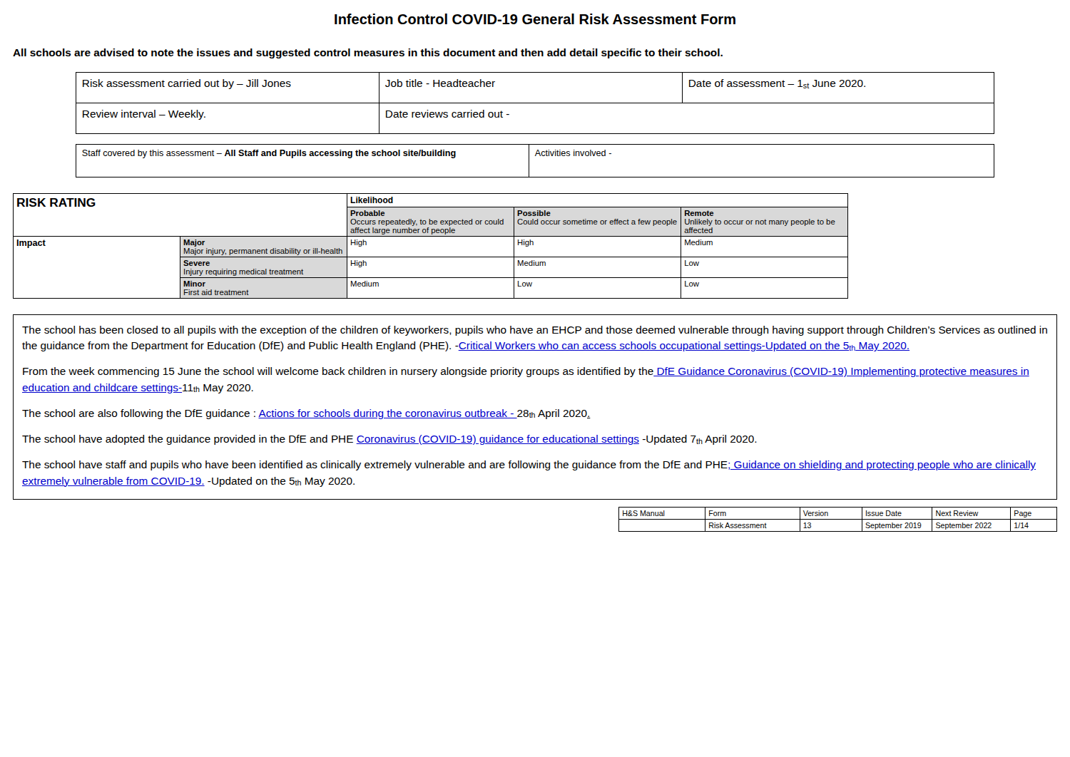Infection Control COVID-19 General Risk Assessment Form
All schools are advised to note the issues and suggested control measures in this document and then add detail specific to their school.
| Risk assessment carried out by – Jill Jones | Job title - Headteacher | Date of assessment – 1 st June 2020. |
| Review interval – Weekly. | Date reviews carried out - |
| Staff covered by this assessment – All Staff and Pupils accessing the school site/building | Activities involved - |
| RISK RATING | Likelihood |
| Probable Occurs repeatedly, to be expected or could affect large number of people | Possible Could occur sometime or effect a few people | Remote Unlikely to occur or not many people to be affected |
| Impact | Major Major injury, permanent disability or ill-health | High | High | Medium |
| Severe Injury requiring medical treatment | High | Medium | Low |
| Minor First aid treatment | Medium | Low | Low |
The school has been closed to all pupils with the exception of the children of keyworkers, pupils who have an EHCP and those deemed vulnerable through having support through Children’s Services as outlined in the guidance from the Department for Education (DfE) and Public Health England (PHE). -Critical Workers who can access schools occupational settings-Updated on the 5th May 2020.
From the week commencing 15 June the school will welcome back children in nursery alongside priority groups as identified by the DfE Guidance Coronavirus (COVID-19) Implementing protective measures in education and childcare settings-11th May 2020.
The school are also following the DfE guidance : Actions for schools during the coronavirus outbreak - 28th April 2020.
The school have adopted the guidance provided in the DfE and PHE Coronavirus (COVID-19) guidance for educational settings -Updated 7th April 2020.
The school have staff and pupils who have been identified as clinically extremely vulnerable and are following the guidance from the DfE and PHE; Guidance on shielding and protecting people who are clinically extremely vulnerable from COVID-19. -Updated on the 5th May 2020.
| H&S Manual | Form | Version | Issue Date | Next Review | Page |
| | Risk Assessment | 13 | September 2019 | September 2022 | 1/14 |